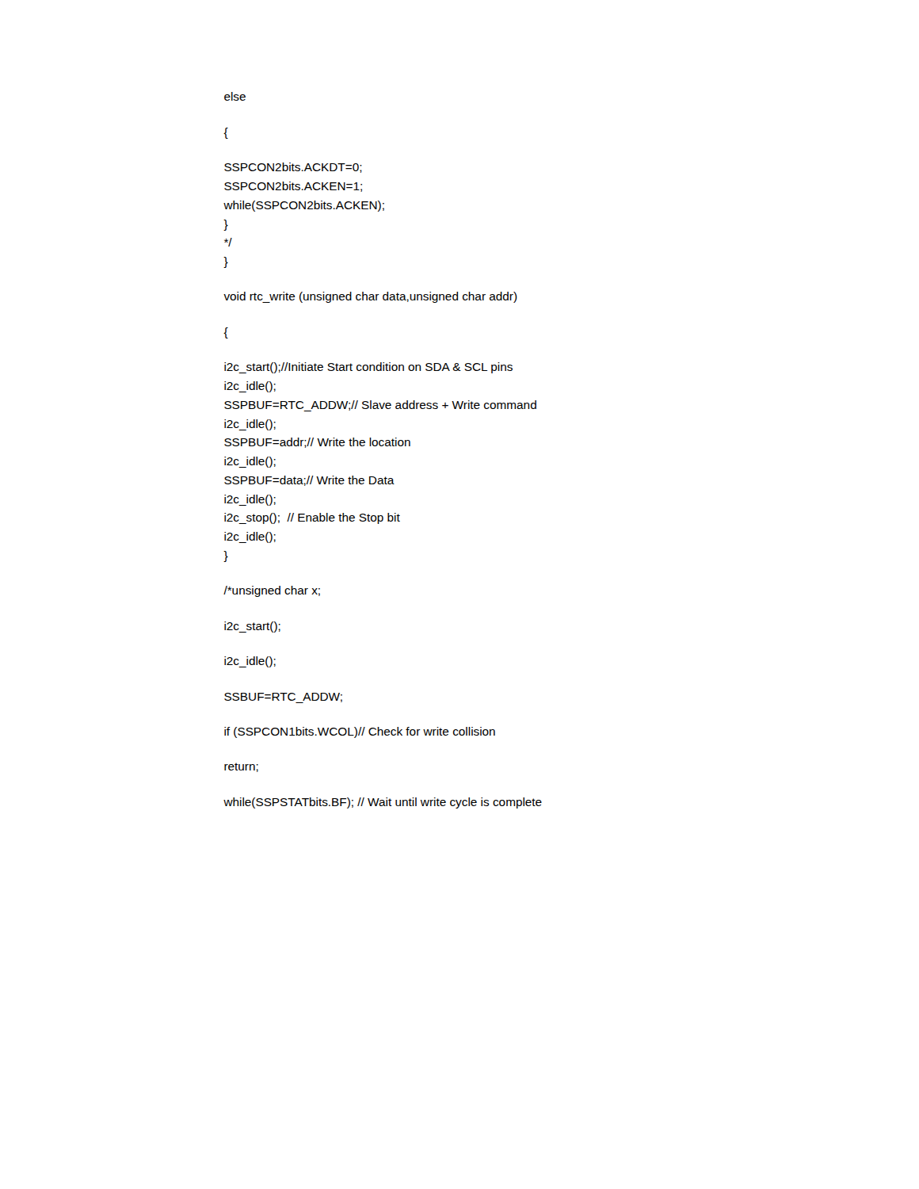else
{
SSPCON2bits.ACKDT=0; SSPCON2bits.ACKEN=1; while(SSPCON2bits.ACKEN);
} */
}
void rtc_write (unsigned char data,unsigned char addr)
{
i2c_start();//Initiate Start condition on SDA & SCL pins i2c_idle(); SSPBUF=RTC_ADDW;// Slave address + Write command i2c_idle(); SSPBUF=addr;// Write the location i2c_idle(); SSPBUF=data;// Write the Data i2c_idle(); i2c_stop(); // Enable the Stop bit i2c_idle();
}
/*unsigned char x;
i2c_start();
i2c_idle();
SSBUF=RTC_ADDW;
if (SSPCON1bits.WCOL)// Check for write collision
return;
while(SSPSTATbits.BF); // Wait until write cycle is complete